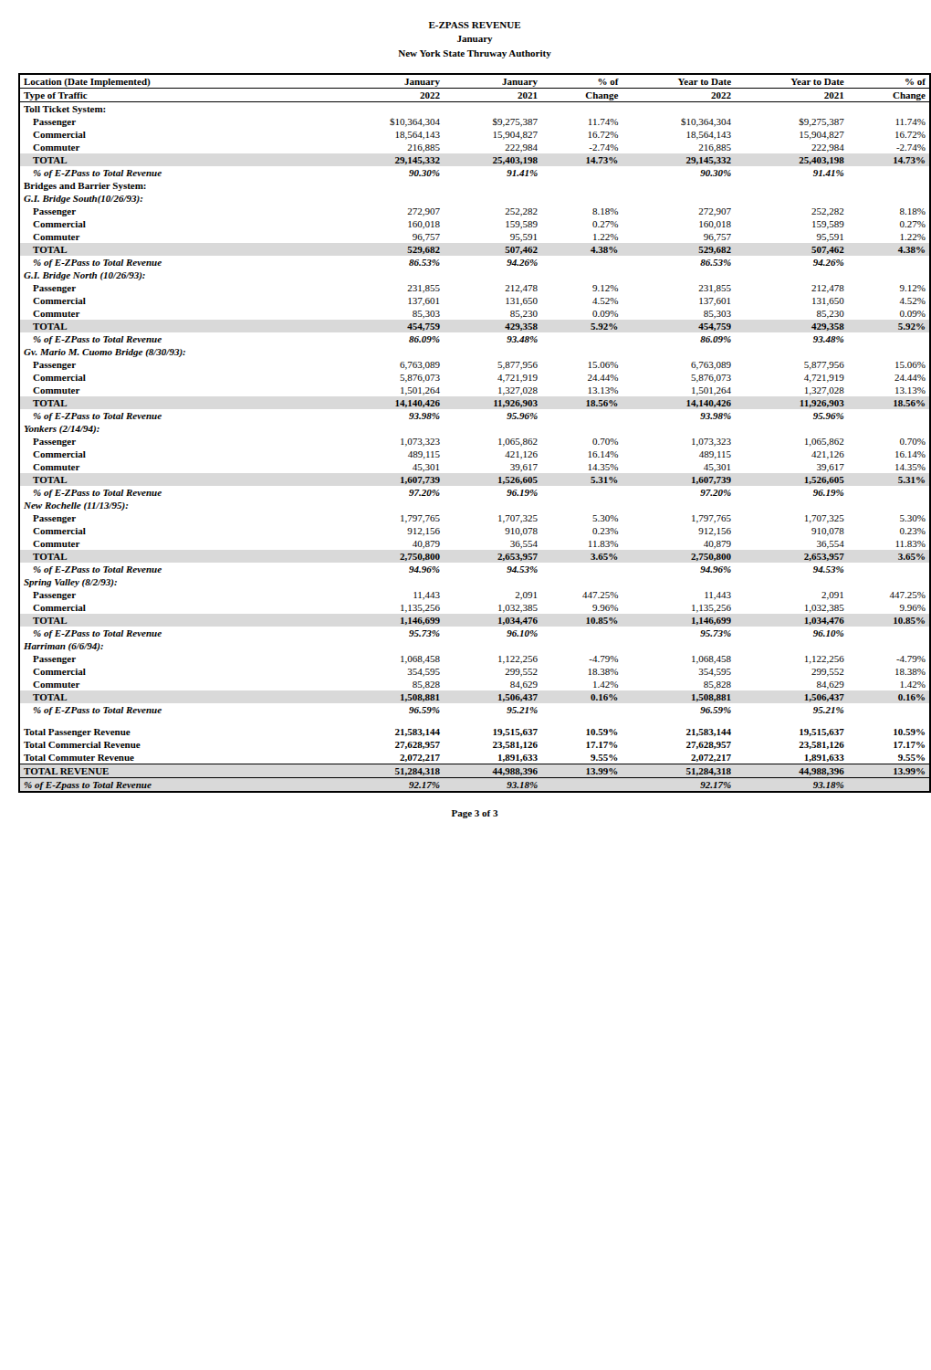E-ZPASS REVENUE
January
New York State Thruway Authority
| Location (Date Implemented) | January | January | % of | Year to Date | Year to Date | % of |
| --- | --- | --- | --- | --- | --- | --- |
| Type of Traffic | 2022 | 2021 | Change | 2022 | 2021 | Change |
| Toll Ticket System: | | | | | | |
| Passenger | $10,364,304 | $9,275,387 | 11.74% | $10,364,304 | $9,275,387 | 11.74% |
| Commercial | 18,564,143 | 15,904,827 | 16.72% | 18,564,143 | 15,904,827 | 16.72% |
| Commuter | 216,885 | 222,984 | -2.74% | 216,885 | 222,984 | -2.74% |
| TOTAL | 29,145,332 | 25,403,198 | 14.73% | 29,145,332 | 25,403,198 | 14.73% |
| % of E-ZPass to Total Revenue | 90.30% | 91.41% | | 90.30% | 91.41% | |
| Bridges and Barrier System: | | | | | | |
| G.I. Bridge South(10/26/93): | | | | | | |
| Passenger | 272,907 | 252,282 | 8.18% | 272,907 | 252,282 | 8.18% |
| Commercial | 160,018 | 159,589 | 0.27% | 160,018 | 159,589 | 0.27% |
| Commuter | 96,757 | 95,591 | 1.22% | 96,757 | 95,591 | 1.22% |
| TOTAL | 529,682 | 507,462 | 4.38% | 529,682 | 507,462 | 4.38% |
| % of E-ZPass to Total Revenue | 86.53% | 94.26% | | 86.53% | 94.26% | |
| G.I. Bridge North (10/26/93): | | | | | | |
| Passenger | 231,855 | 212,478 | 9.12% | 231,855 | 212,478 | 9.12% |
| Commercial | 137,601 | 131,650 | 4.52% | 137,601 | 131,650 | 4.52% |
| Commuter | 85,303 | 85,230 | 0.09% | 85,303 | 85,230 | 0.09% |
| TOTAL | 454,759 | 429,358 | 5.92% | 454,759 | 429,358 | 5.92% |
| % of E-ZPass to Total Revenue | 86.09% | 93.48% | | 86.09% | 93.48% | |
| Gv. Mario M. Cuomo Bridge (8/30/93): | | | | | | |
| Passenger | 6,763,089 | 5,877,956 | 15.06% | 6,763,089 | 5,877,956 | 15.06% |
| Commercial | 5,876,073 | 4,721,919 | 24.44% | 5,876,073 | 4,721,919 | 24.44% |
| Commuter | 1,501,264 | 1,327,028 | 13.13% | 1,501,264 | 1,327,028 | 13.13% |
| TOTAL | 14,140,426 | 11,926,903 | 18.56% | 14,140,426 | 11,926,903 | 18.56% |
| % of E-ZPass to Total Revenue | 93.98% | 95.96% | | 93.98% | 95.96% | |
| Yonkers (2/14/94): | | | | | | |
| Passenger | 1,073,323 | 1,065,862 | 0.70% | 1,073,323 | 1,065,862 | 0.70% |
| Commercial | 489,115 | 421,126 | 16.14% | 489,115 | 421,126 | 16.14% |
| Commuter | 45,301 | 39,617 | 14.35% | 45,301 | 39,617 | 14.35% |
| TOTAL | 1,607,739 | 1,526,605 | 5.31% | 1,607,739 | 1,526,605 | 5.31% |
| % of E-ZPass to Total Revenue | 97.20% | 96.19% | | 97.20% | 96.19% | |
| New Rochelle (11/13/95): | | | | | | |
| Passenger | 1,797,765 | 1,707,325 | 5.30% | 1,797,765 | 1,707,325 | 5.30% |
| Commercial | 912,156 | 910,078 | 0.23% | 912,156 | 910,078 | 0.23% |
| Commuter | 40,879 | 36,554 | 11.83% | 40,879 | 36,554 | 11.83% |
| TOTAL | 2,750,800 | 2,653,957 | 3.65% | 2,750,800 | 2,653,957 | 3.65% |
| % of E-ZPass to Total Revenue | 94.96% | 94.53% | | 94.96% | 94.53% | |
| Spring Valley (8/2/93): | | | | | | |
| Passenger | 11,443 | 2,091 | 447.25% | 11,443 | 2,091 | 447.25% |
| Commercial | 1,135,256 | 1,032,385 | 9.96% | 1,135,256 | 1,032,385 | 9.96% |
| TOTAL | 1,146,699 | 1,034,476 | 10.85% | 1,146,699 | 1,034,476 | 10.85% |
| % of E-ZPass to Total Revenue | 95.73% | 96.10% | | 95.73% | 96.10% | |
| Harriman (6/6/94): | | | | | | |
| Passenger | 1,068,458 | 1,122,256 | -4.79% | 1,068,458 | 1,122,256 | -4.79% |
| Commercial | 354,595 | 299,552 | 18.38% | 354,595 | 299,552 | 18.38% |
| Commuter | 85,828 | 84,629 | 1.42% | 85,828 | 84,629 | 1.42% |
| TOTAL | 1,508,881 | 1,506,437 | 0.16% | 1,508,881 | 1,506,437 | 0.16% |
| % of E-ZPass to Total Revenue | 96.59% | 95.21% | | 96.59% | 95.21% | |
| Total Passenger Revenue | 21,583,144 | 19,515,637 | 10.59% | 21,583,144 | 19,515,637 | 10.59% |
| Total Commercial Revenue | 27,628,957 | 23,581,126 | 17.17% | 27,628,957 | 23,581,126 | 17.17% |
| Total Commuter Revenue | 2,072,217 | 1,891,633 | 9.55% | 2,072,217 | 1,891,633 | 9.55% |
| TOTAL REVENUE | 51,284,318 | 44,988,396 | 13.99% | 51,284,318 | 44,988,396 | 13.99% |
| % of E-Zpass to Total Revenue | 92.17% | 93.18% | | 92.17% | 93.18% | |
Page 3 of 3